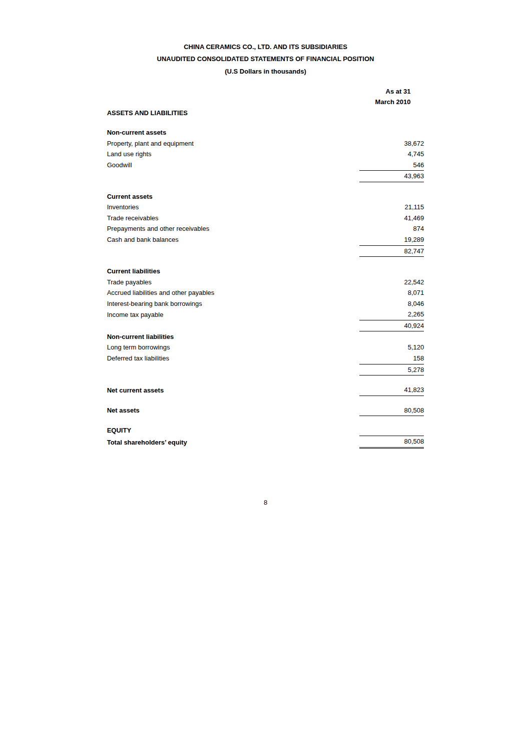CHINA CERAMICS CO., LTD. AND ITS SUBSIDIARIES
UNAUDITED CONSOLIDATED STATEMENTS OF FINANCIAL POSITION
(U.S Dollars in thousands)
As at 31
March 2010
| ASSETS AND LIABILITIES | |
| Non-current assets | |
| Property, plant and equipment | 38,672 |
| Land use rights | 4,745 |
| Goodwill | 546 |
| | 43,963 |
| Current assets | |
| Inventories | 21,115 |
| Trade receivables | 41,469 |
| Prepayments and other receivables | 874 |
| Cash and bank balances | 19,289 |
| | 82,747 |
| Current liabilities | |
| Trade payables | 22,542 |
| Accrued liabilities and other payables | 8,071 |
| Interest-bearing bank borrowings | 8,046 |
| Income tax payable | 2,265 |
| | 40,924 |
| Non-current liabilities | |
| Long term borrowings | 5,120 |
| Deferred tax liabilities | 158 |
| | 5,278 |
| Net current assets | 41,823 |
| Net assets | 80,508 |
| EQUITY | |
| Total shareholders’ equity | 80,508 |
8